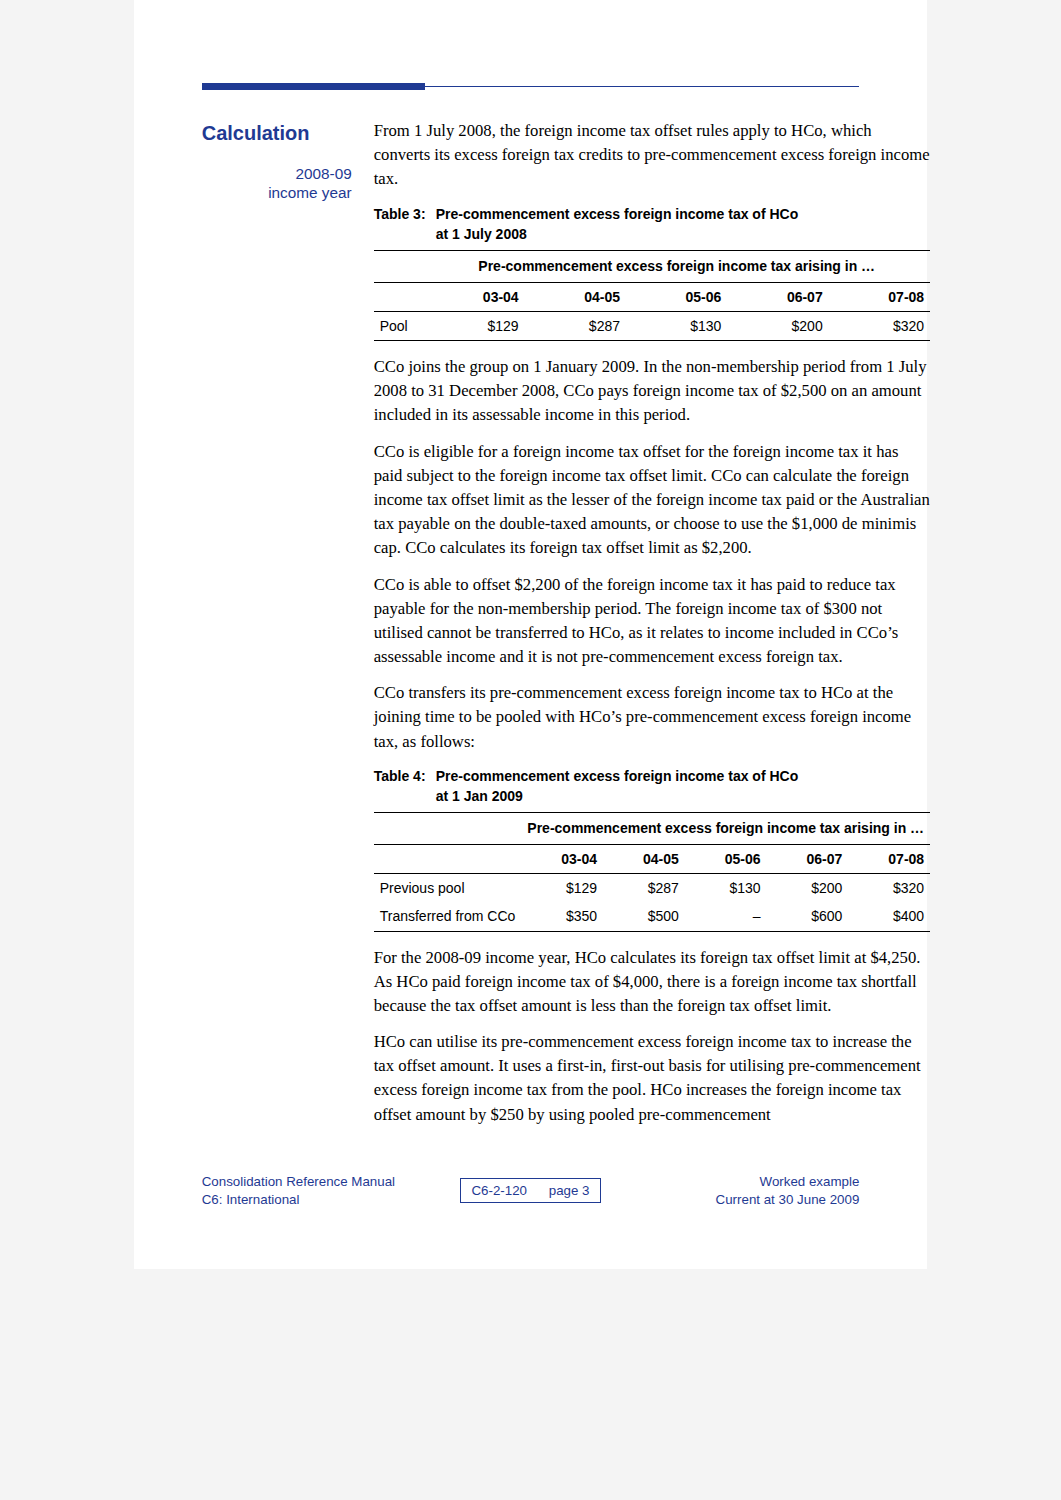Calculation
2008-09
income year
From 1 July 2008, the foreign income tax offset rules apply to HCo, which converts its excess foreign tax credits to pre-commencement excess foreign income tax.
Table 3: Pre-commencement excess foreign income tax of HCo at 1 July 2008
| | Pre-commencement excess foreign income tax arising in … |
| --- | --- |
| | 03-04 | 04-05 | 05-06 | 06-07 | 07-08 |
| Pool | $129 | $287 | $130 | $200 | $320 |
CCo joins the group on 1 January 2009. In the non-membership period from 1 July 2008 to 31 December 2008, CCo pays foreign income tax of $2,500 on an amount included in its assessable income in this period.
CCo is eligible for a foreign income tax offset for the foreign income tax it has paid subject to the foreign income tax offset limit. CCo can calculate the foreign income tax offset limit as the lesser of the foreign income tax paid or the Australian tax payable on the double-taxed amounts, or choose to use the $1,000 de minimis cap. CCo calculates its foreign tax offset limit as $2,200.
CCo is able to offset $2,200 of the foreign income tax it has paid to reduce tax payable for the non-membership period. The foreign income tax of $300 not utilised cannot be transferred to HCo, as it relates to income included in CCo’s assessable income and it is not pre-commencement excess foreign tax.
CCo transfers its pre-commencement excess foreign income tax to HCo at the joining time to be pooled with HCo’s pre-commencement excess foreign income tax, as follows:
Table 4: Pre-commencement excess foreign income tax of HCo at 1 Jan 2009
| | Pre-commencement excess foreign income tax arising in … |
| --- | --- |
| | 03-04 | 04-05 | 05-06 | 06-07 | 07-08 |
| Previous pool | $129 | $287 | $130 | $200 | $320 |
| Transferred from CCo | $350 | $500 | – | $600 | $400 |
For the 2008-09 income year, HCo calculates its foreign tax offset limit at $4,250. As HCo paid foreign income tax of $4,000, there is a foreign income tax shortfall because the tax offset amount is less than the foreign tax offset limit.
HCo can utilise its pre-commencement excess foreign income tax to increase the tax offset amount. It uses a first-in, first-out basis for utilising pre-commencement excess foreign income tax from the pool. HCo increases the foreign income tax offset amount by $250 by using pooled pre-commencement
Consolidation Reference Manual C6: International
C6-2-120 page 3
Worked example Current at 30 June 2009